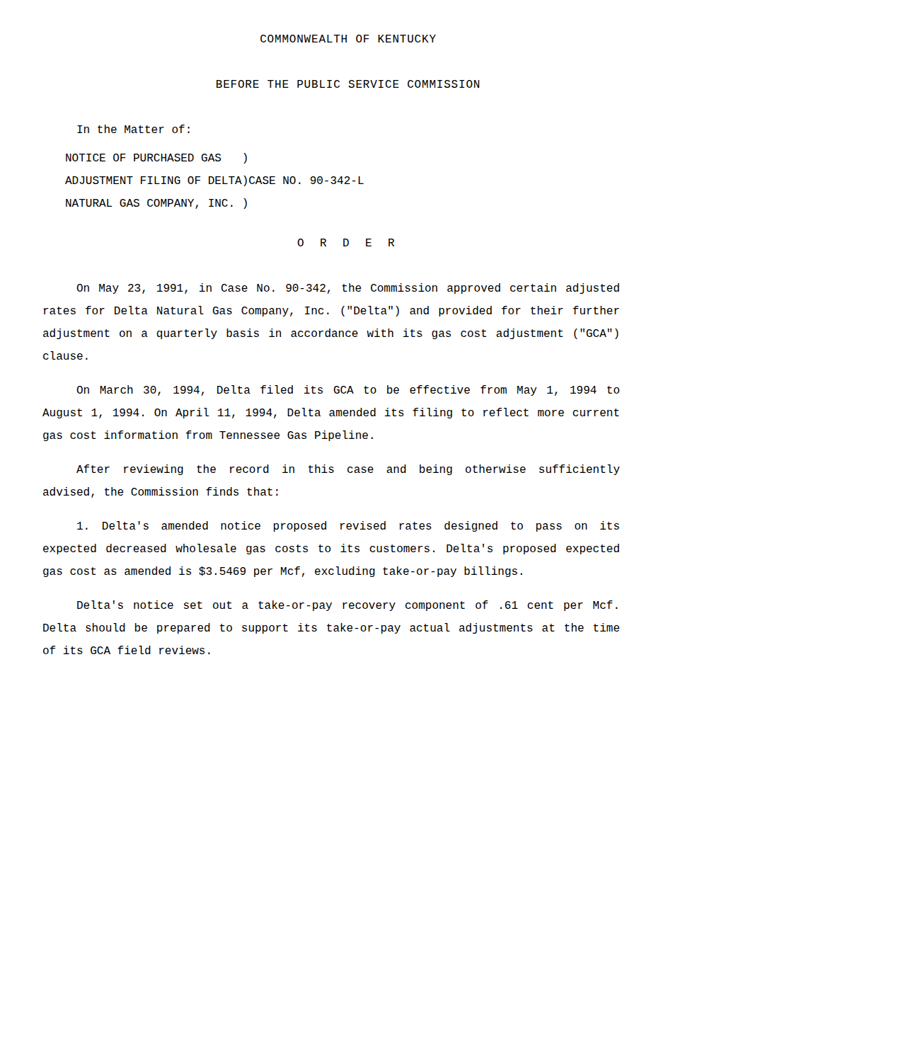COMMONWEALTH OF KENTUCKY
BEFORE THE PUBLIC SERVICE COMMISSION
In the Matter of:
| NOTICE OF PURCHASED GAS | ) | |
| ADJUSTMENT FILING OF DELTA | ) | CASE NO. 90-342-L |
| NATURAL GAS COMPANY, INC. | ) | |
O R D E R
On May 23, 1991, in Case No. 90-342, the Commission approved certain adjusted rates for Delta Natural Gas Company, Inc. ("Delta") and provided for their further adjustment on a quarterly basis in accordance with its gas cost adjustment ("GCA") clause.
On March 30, 1994, Delta filed its GCA to be effective from May 1, 1994 to August 1, 1994. On April 11, 1994, Delta amended its filing to reflect more current gas cost information from Tennessee Gas Pipeline.
After reviewing the record in this case and being otherwise sufficiently advised, the Commission finds that:
1. Delta's amended notice proposed revised rates designed to pass on its expected decreased wholesale gas costs to its customers. Delta's proposed expected gas cost as amended is $3.5469 per Mcf, excluding take-or-pay billings.
Delta's notice set out a take-or-pay recovery component of .61 cent per Mcf. Delta should be prepared to support its take-or-pay actual adjustments at the time of its GCA field reviews.